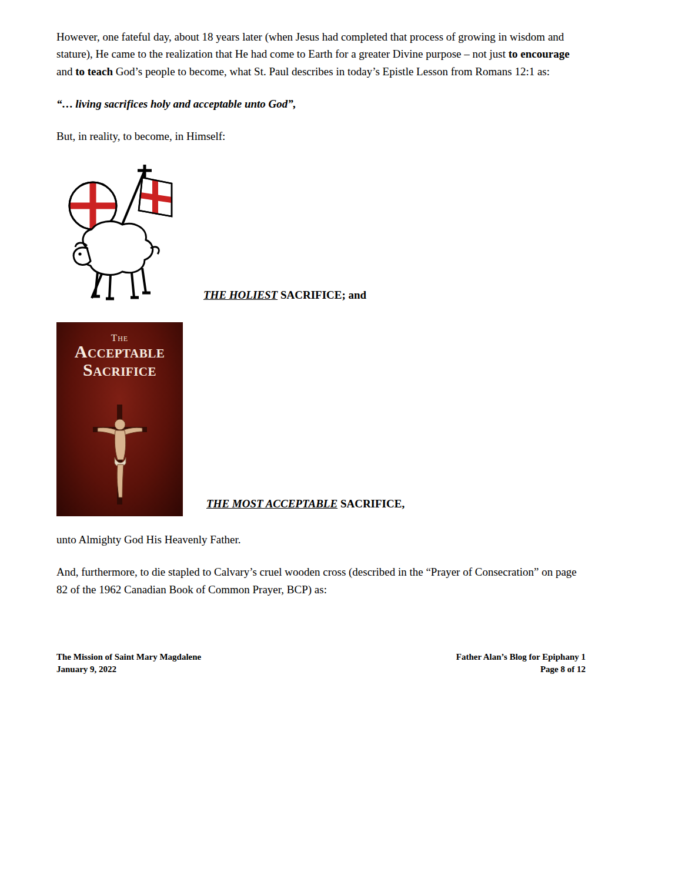However, one fateful day, about 18 years later (when Jesus had completed that process of growing in wisdom and stature), He came to the realization that He had come to Earth for a greater Divine purpose – not just to encourage and to teach God’s people to become, what St. Paul describes in today’s Epistle Lesson from Romans 12:1 as:
“… living sacrifices holy and acceptable unto God”,
But, in reality, to become, in Himself:
THE HOLIEST SACRIFICE; and
The
Acceptable
Sacrifice
THE MOST ACCEPTABLE SACRIFICE,
unto Almighty God His Heavenly Father.
And, furthermore, to die stapled to Calvary’s cruel wooden cross (described in the “Prayer of Consecration” on page 82 of the 1962 Canadian Book of Common Prayer, BCP) as:
The Mission of Saint Mary Magdalene
January 9, 2022
Father Alan’s Blog for Epiphany 1
Page 8 of 12